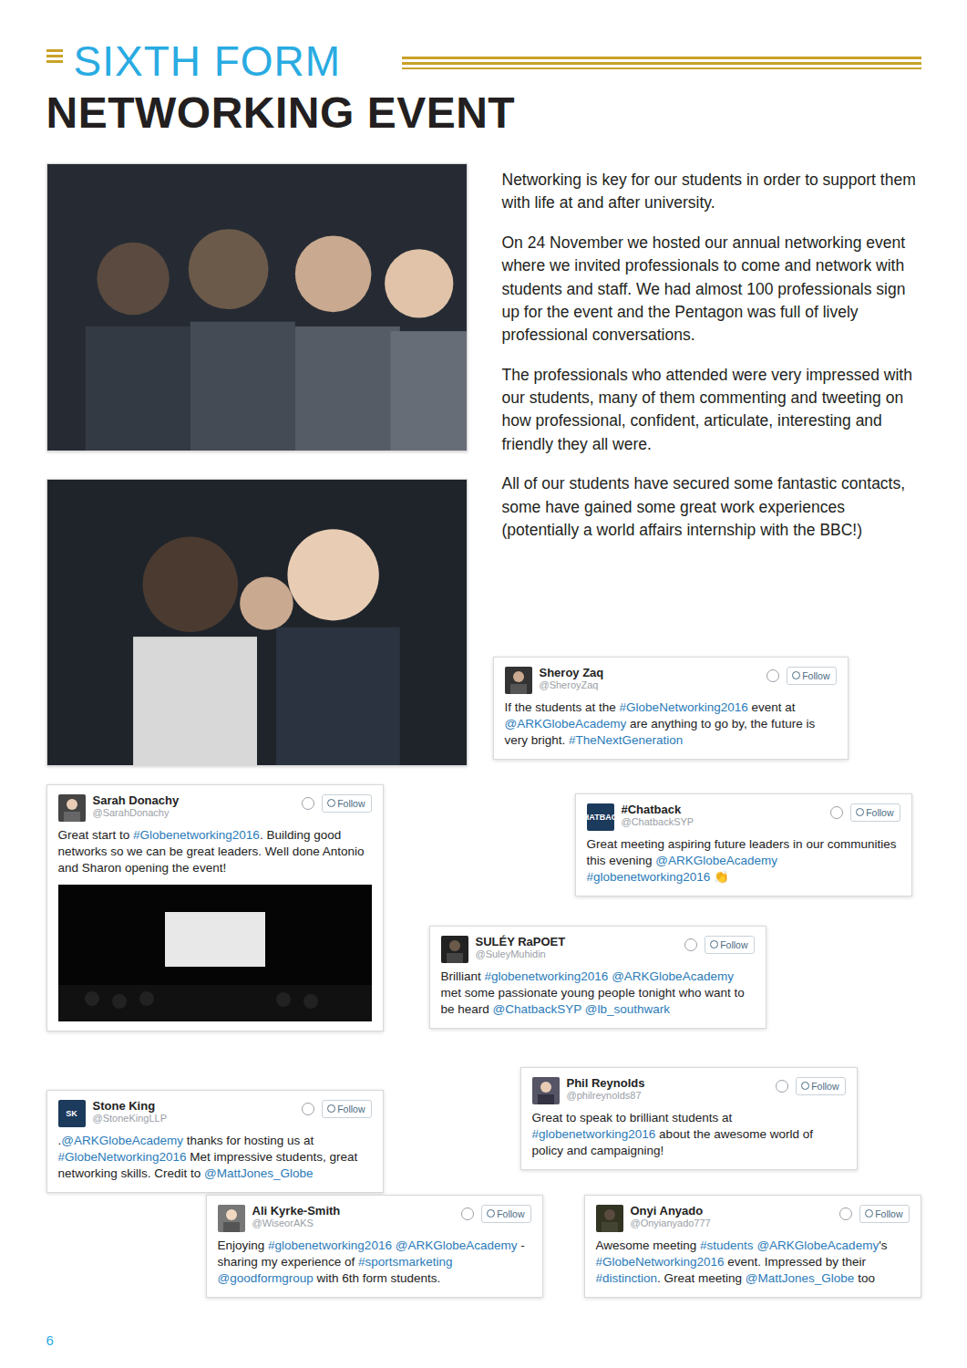SIXTH FORM
NETWORKING EVENT
Networking is key for our students in order to support them with life at and after university.
On 24 November we hosted our annual networking event where we invited professionals to come and network with students and staff. We had almost 100 professionals sign up for the event and the Pentagon was full of lively professional conversations.
The professionals who attended were very impressed with our students, many of them commenting and tweeting on how professional, confident, articulate, interesting and friendly they all were.
All of our students have secured some fantastic contacts, some have gained some great work experiences (potentially a world affairs internship with the BBC!)
Sheroy Zaq
@SheroyZaq
Follow
If the students at the #GlobeNetworking2016 event at @ARKGlobeAcademy are anything to go by, the future is very bright. #TheNextGeneration
Sarah Donachy
@SarahDonachy
Follow
Great start to #Globenetworking2016. Building good networks so we can be great leaders. Well done Antonio and Sharon opening the event!
CHATBACK
#Chatback
@ChatbackSYP
Follow
Great meeting aspiring future leaders in our communities this evening @ARKGlobeAcademy #globenetworking2016 👏
SULÉY RaPOET
@SuleyMuhidin
Follow
Brilliant #globenetworking2016 @ARKGlobeAcademy met some passionate young people tonight who want to be heard @ChatbackSYP @lb_southwark
SK
Stone King
@StoneKingLLP
Follow
.@ARKGlobeAcademy thanks for hosting us at #GlobeNetworking2016 Met impressive students, great networking skills. Credit to @MattJones_Globe
Phil Reynolds
@philreynolds87
Follow
Great to speak to brilliant students at #globenetworking2016 about the awesome world of policy and campaigning!
Ali Kyrke-Smith
@WiseorAKS
Follow
Enjoying #globenetworking2016 @ARKGlobeAcademy - sharing my experience of #sportsmarketing @goodformgroup with 6th form students.
Onyi Anyado
@Onyianyado777
Follow
Awesome meeting #students @ARKGlobeAcademy's #GlobeNetworking2016 event. Impressed by their #distinction. Great meeting @MattJones_Globe too
6